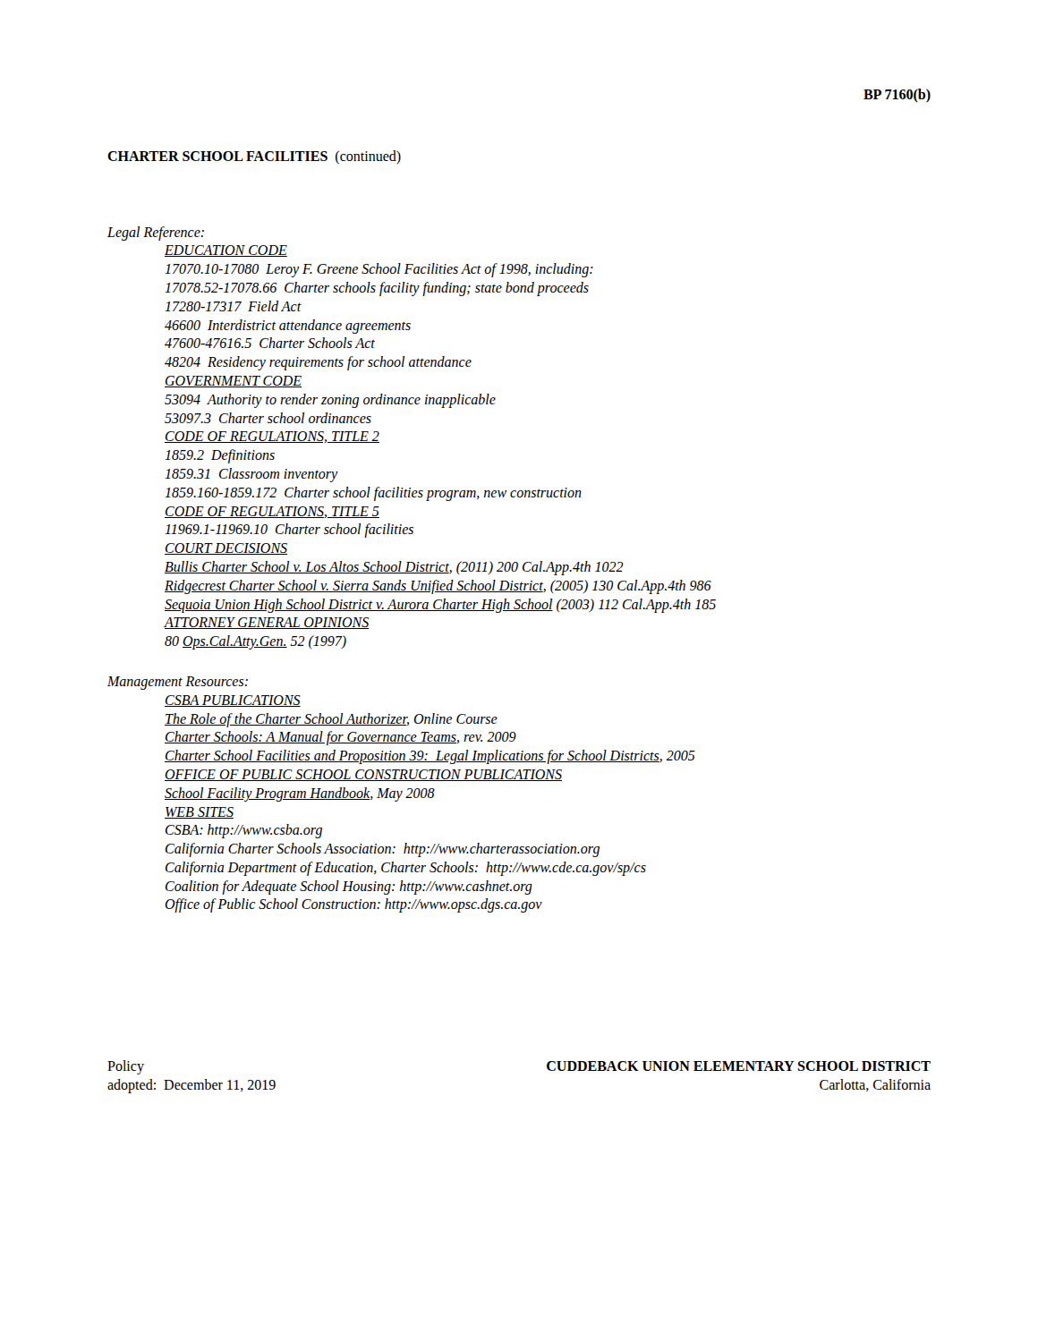BP 7160(b)
CHARTER SCHOOL FACILITIES (continued)
Legal Reference:
EDUCATION CODE
17070.10-17080 Leroy F. Greene School Facilities Act of 1998, including:
17078.52-17078.66 Charter schools facility funding; state bond proceeds
17280-17317 Field Act
46600 Interdistrict attendance agreements
47600-47616.5 Charter Schools Act
48204 Residency requirements for school attendance
GOVERNMENT CODE
53094 Authority to render zoning ordinance inapplicable
53097.3 Charter school ordinances
CODE OF REGULATIONS, TITLE 2
1859.2 Definitions
1859.31 Classroom inventory
1859.160-1859.172 Charter school facilities program, new construction
CODE OF REGULATIONS, TITLE 5
11969.1-11969.10 Charter school facilities
COURT DECISIONS
Bullis Charter School v. Los Altos School District, (2011) 200 Cal.App.4th 1022
Ridgecrest Charter School v. Sierra Sands Unified School District, (2005) 130 Cal.App.4th 986
Sequoia Union High School District v. Aurora Charter High School (2003) 112 Cal.App.4th 185
ATTORNEY GENERAL OPINIONS
80 Ops.Cal.Atty.Gen. 52 (1997)
Management Resources:
CSBA PUBLICATIONS
The Role of the Charter School Authorizer, Online Course
Charter Schools: A Manual for Governance Teams, rev. 2009
Charter School Facilities and Proposition 39: Legal Implications for School Districts, 2005
OFFICE OF PUBLIC SCHOOL CONSTRUCTION PUBLICATIONS
School Facility Program Handbook, May 2008
WEB SITES
CSBA: http://www.csba.org
California Charter Schools Association: http://www.charterassociation.org
California Department of Education, Charter Schools: http://www.cde.ca.gov/sp/cs
Coalition for Adequate School Housing: http://www.cashnet.org
Office of Public School Construction: http://www.opsc.dgs.ca.gov
Policy
adopted: December 11, 2019
CUDDEBACK UNION ELEMENTARY SCHOOL DISTRICT
Carlotta, California